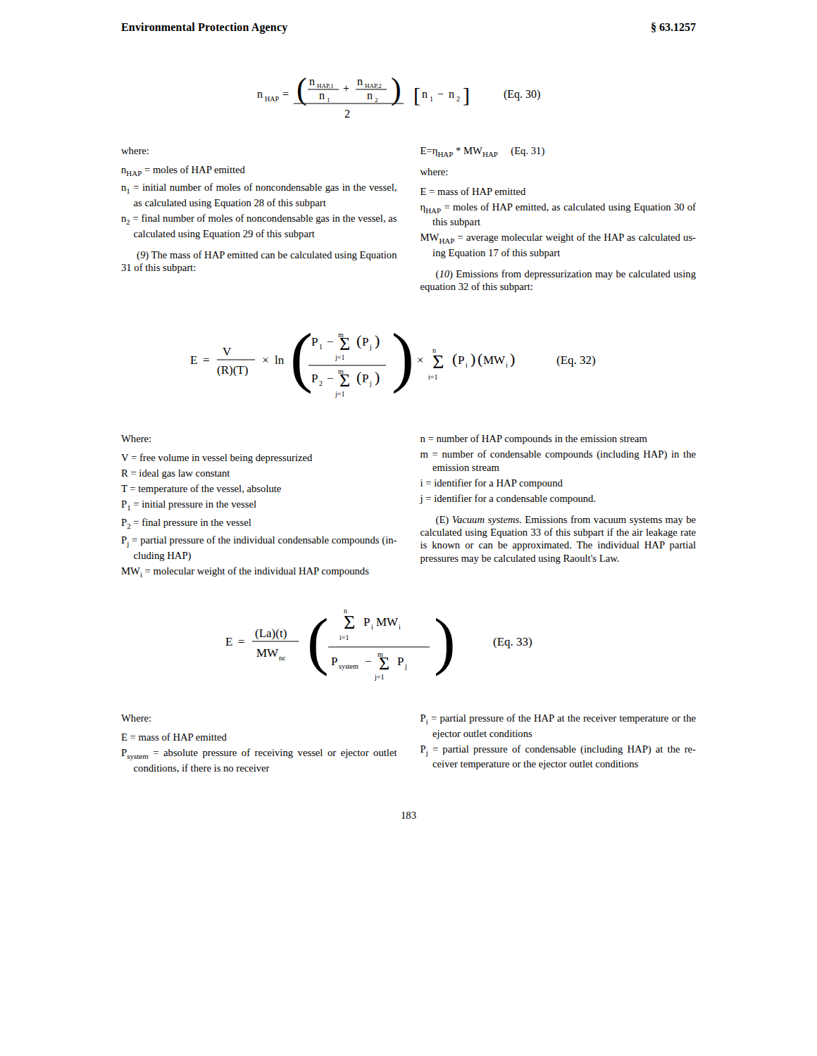Environmental Protection Agency § 63.1257
n HAP = ( n HAP,1 n 1 + n HAP,2 n 2 ) 2 [ n 1 − n 2 ] (Eq. 30)
where:
nHAP = moles of HAP emitted
n1 = initial number of moles of noncondensable gas in the vessel, as calculated using Equation 28 of this subpart
n2 = final number of moles of noncondensable gas in the vessel, as calculated using Equation 29 of this subpart
(9) The mass of HAP emitted can be calculated using Equation 31 of this subpart:
E=ηHAP * MWHAP (Eq. 31)
where:
E = mass of HAP emitted
ηHAP = moles of HAP emitted, as calculated using Equation 30 of this subpart
MWHAP = average molecular weight of the HAP as calculated using Equation 17 of this subpart
(10) Emissions from depressurization may be calculated using equation 32 of this subpart:
E = V (R)(T) × ln ( P 1 − Σ m j=1 ( P j ) P 2 − Σ m j=1 ( P j ) ) × Σ n i=1 ( P i ) ( MW i ) (Eq. 32)
Where:
V = free volume in vessel being depressurized
R = ideal gas law constant
T = temperature of the vessel, absolute
P1 = initial pressure in the vessel
P2 = final pressure in the vessel
Pj = partial pressure of the individual condensable compounds (including HAP)
MWi = molecular weight of the individual HAP compounds
n = number of HAP compounds in the emission stream
m = number of condensable compounds (including HAP) in the emission stream
i = identifier for a HAP compound
j = identifier for a condensable compound.
(E) Vacuum systems. Emissions from vacuum systems may be calculated using Equation 33 of this subpart if the air leakage rate is known or can be approximated. The individual HAP partial pressures may be calculated using Raoult's Law.
E = (La)(t) MW nc ( Σ n i=1 P i MW i P system − Σ m j=1 P j ) (Eq. 33)
Where:
E = mass of HAP emitted
Psystem = absolute pressure of receiving vessel or ejector outlet conditions, if there is no receiver
Pi = partial pressure of the HAP at the receiver temperature or the ejector outlet conditions
Pj = partial pressure of condensable (including HAP) at the receiver temperature or the ejector outlet conditions
183